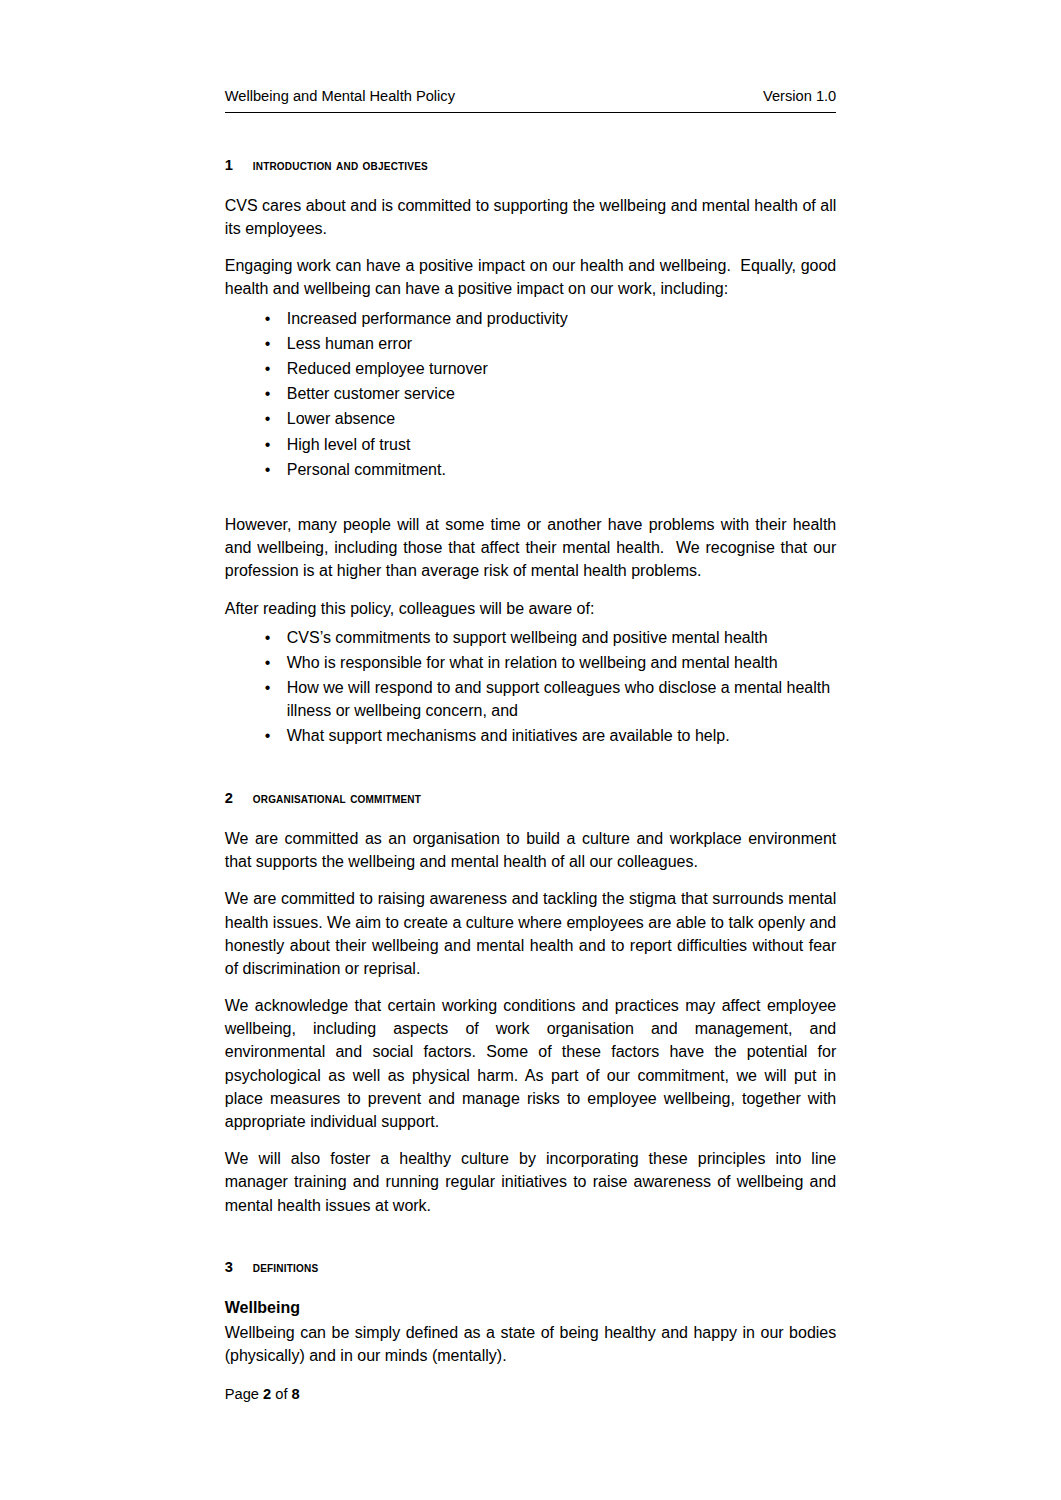Wellbeing and Mental Health Policy
Version 1.0
1 INTRODUCTION AND OBJECTIVES
CVS cares about and is committed to supporting the wellbeing and mental health of all its employees.
Engaging work can have a positive impact on our health and wellbeing. Equally, good health and wellbeing can have a positive impact on our work, including:
Increased performance and productivity
Less human error
Reduced employee turnover
Better customer service
Lower absence
High level of trust
Personal commitment.
However, many people will at some time or another have problems with their health and wellbeing, including those that affect their mental health. We recognise that our profession is at higher than average risk of mental health problems.
After reading this policy, colleagues will be aware of:
CVS’s commitments to support wellbeing and positive mental health
Who is responsible for what in relation to wellbeing and mental health
How we will respond to and support colleagues who disclose a mental health illness or wellbeing concern, and
What support mechanisms and initiatives are available to help.
2 ORGANISATIONAL COMMITMENT
We are committed as an organisation to build a culture and workplace environment that supports the wellbeing and mental health of all our colleagues.
We are committed to raising awareness and tackling the stigma that surrounds mental health issues. We aim to create a culture where employees are able to talk openly and honestly about their wellbeing and mental health and to report difficulties without fear of discrimination or reprisal.
We acknowledge that certain working conditions and practices may affect employee wellbeing, including aspects of work organisation and management, and environmental and social factors. Some of these factors have the potential for psychological as well as physical harm. As part of our commitment, we will put in place measures to prevent and manage risks to employee wellbeing, together with appropriate individual support.
We will also foster a healthy culture by incorporating these principles into line manager training and running regular initiatives to raise awareness of wellbeing and mental health issues at work.
3 DEFINITIONS
Wellbeing
Wellbeing can be simply defined as a state of being healthy and happy in our bodies (physically) and in our minds (mentally).
Page 2 of 8